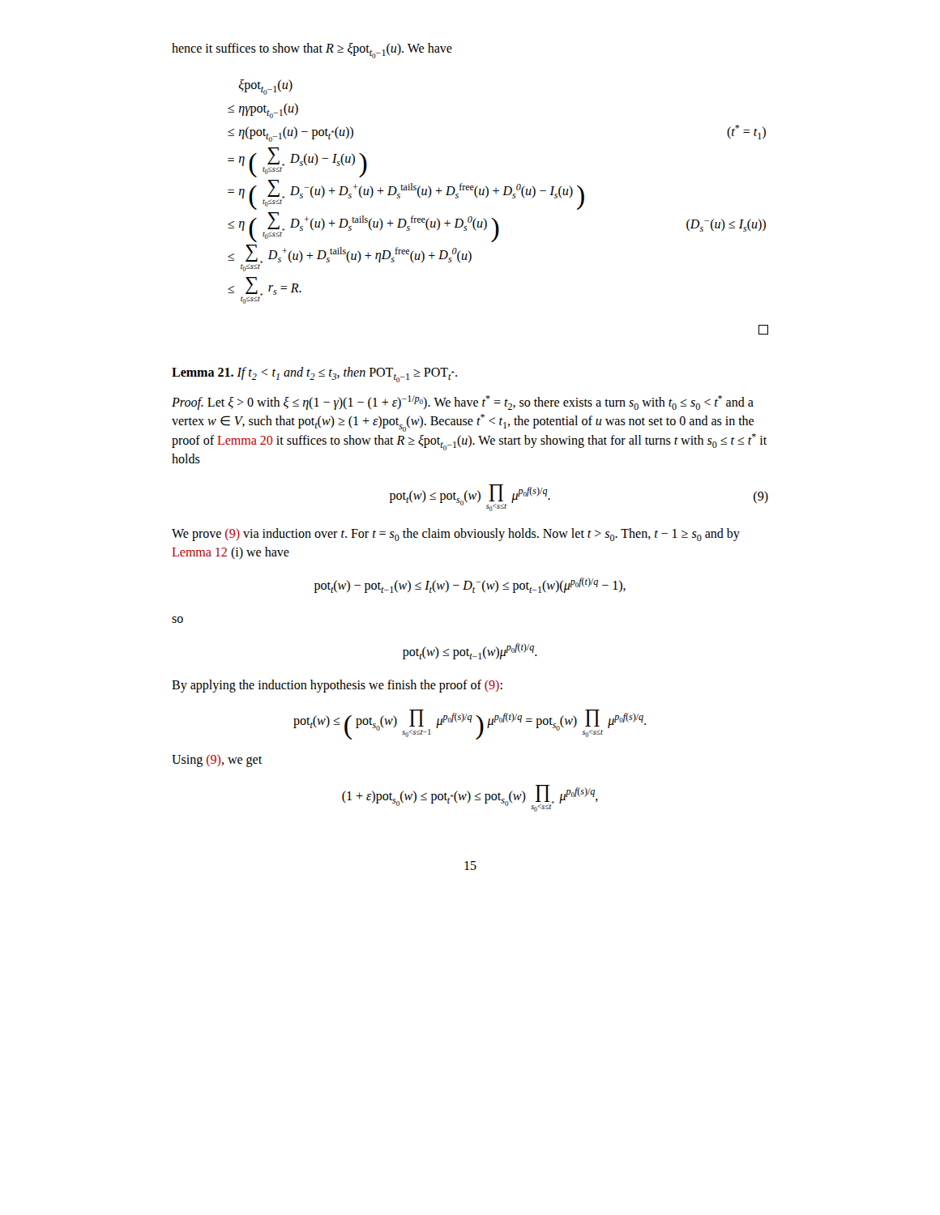hence it suffices to show that R ≥ ξpott0−1(u). We have
| | ξ pot t 0 −1 ( u ) | |
| ≤ | ηγ pot t 0 −1 ( u ) | |
| ≤ | η ( pot t 0 −1 ( u ) − pot t * ( u )) | ( t * = t 1 ) |
| = | η ( ∑ t 0 ≤ s ≤ t * D s ( u ) − I s ( u ) ) | |
| = | η ( ∑ t 0 ≤ s ≤ t * D s − ( u ) + D s + ( u ) + D s tails ( u ) + D s free ( u ) + D s 0 ( u ) − I s ( u ) ) | |
| ≤ | η ( ∑ t 0 ≤ s ≤ t * D s + ( u ) + D s tails ( u ) + D s free ( u ) + D s 0 ( u ) ) | ( D s − ( u ) ≤ I s ( u )) |
| ≤ | ∑ t 0 ≤ s ≤ t * D s + ( u ) + D s tails ( u ) + ηD s free ( u ) + D s 0 ( u ) | |
| ≤ | ∑ t 0 ≤ s ≤ t * r s = R . | |
Lemma 21. If t2 < t1 and t2 ≤ t3, then POTt0−1 ≥ POTt*.
Proof. Let ξ > 0 with ξ ≤ η(1 − γ)(1 − (1 + ε)−1/p0). We have t* = t2, so there exists a turn s0 with t0 ≤ s0 < t* and a vertex w ∈ V, such that pott(w) ≥ (1 + ε)pots0(w). Because t* < t1, the potential of u was not set to 0 and as in the proof of Lemma 20 it suffices to show that R ≥ ξpott0−1(u). We start by showing that for all turns t with s0 ≤ t ≤ t* it holds
pott(w) ≤ pots0(w) ∏s0<s≤t μp0f(s)/q. (9)
We prove (9) via induction over t. For t = s0 the claim obviously holds. Now let t > s0. Then, t − 1 ≥ s0 and by Lemma 12 (i) we have
pott(w) − pott−1(w) ≤ It(w) − Dt−(w) ≤ pott−1(w)(μp0f(t)/q − 1),
so
pott(w) ≤ pott−1(w)μp0f(t)/q.
By applying the induction hypothesis we finish the proof of (9):
pott(w) ≤ ( pots0(w) ∏s0<s≤t−1 μp0f(s)/q ) μp0f(t)/q = pots0(w) ∏s0<s≤t μp0f(s)/q.
Using (9), we get
(1 + ε)pots0(w) ≤ pott*(w) ≤ pots0(w) ∏s0<s≤t* μp0f(s)/q,
15